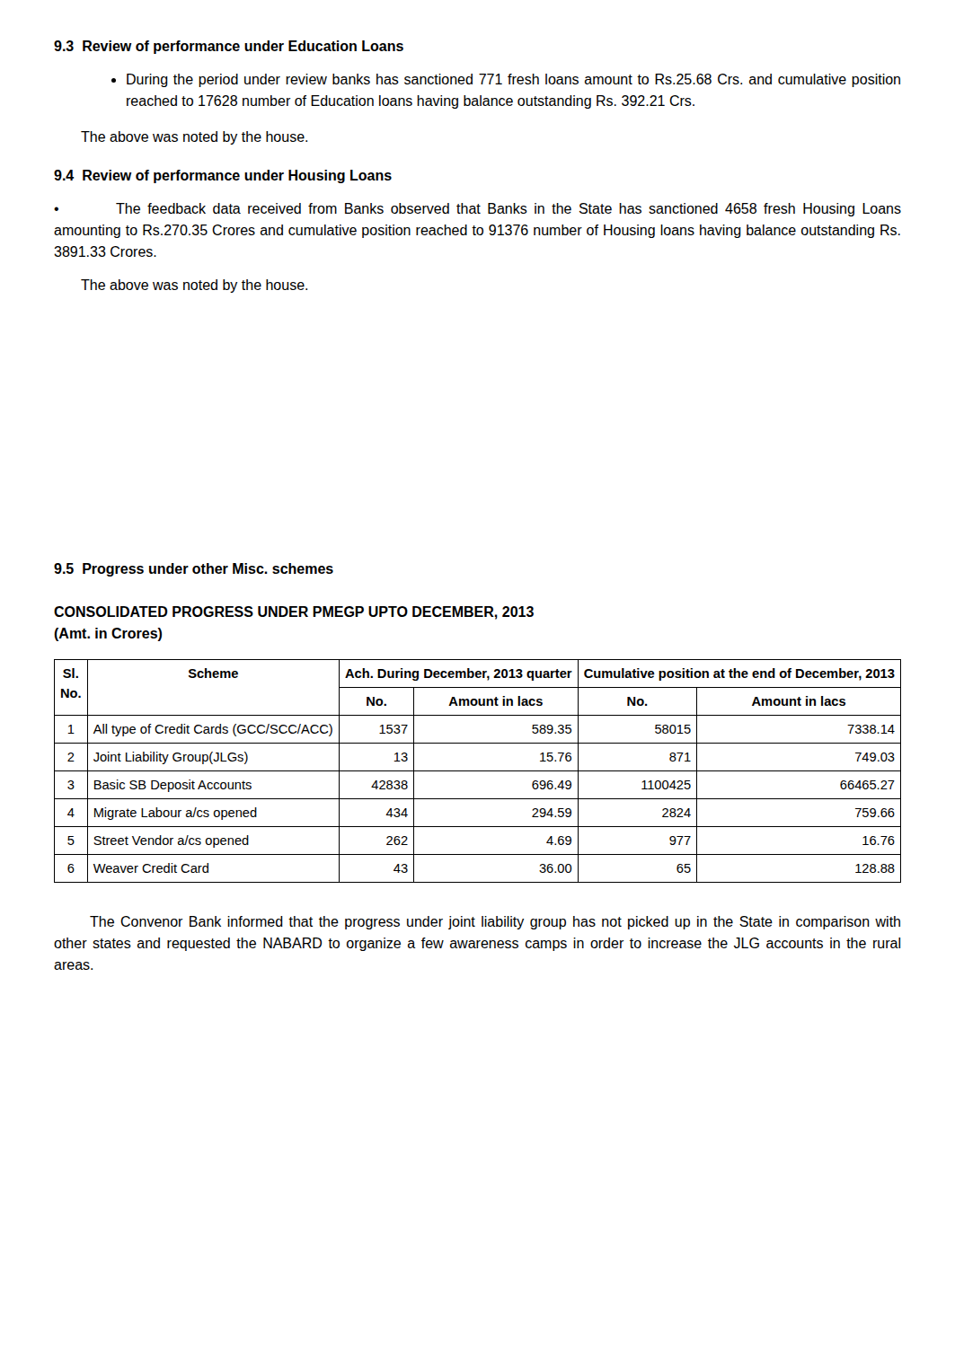9.3 Review of performance under Education Loans
During the period under review banks has sanctioned 771 fresh loans amount to Rs.25.68 Crs. and cumulative position reached to 17628 number of Education loans having balance outstanding Rs. 392.21 Crs.
The above was noted by the house.
9.4 Review of performance under Housing Loans
The feedback data received from Banks observed that Banks in the State has sanctioned 4658 fresh Housing Loans amounting to Rs.270.35 Crores and cumulative position reached to 91376 number of Housing loans having balance outstanding Rs. 3891.33 Crores.
The above was noted by the house.
9.5 Progress under other Misc. schemes
CONSOLIDATED PROGRESS UNDER PMEGP UPTO DECEMBER, 2013
(Amt. in Crores)
| Sl. No. | Scheme | Ach. During December, 2013 quarter | Cumulative position at the end of December, 2013 |
| --- | --- | --- | --- |
| No. | Amount in lacs | No. | Amount in lacs |
| 1 | All type of Credit Cards (GCC/SCC/ACC) | 1537 | 589.35 | 58015 | 7338.14 |
| 2 | Joint Liability Group(JLGs) | 13 | 15.76 | 871 | 749.03 |
| 3 | Basic SB Deposit Accounts | 42838 | 696.49 | 1100425 | 66465.27 |
| 4 | Migrate Labour a/cs opened | 434 | 294.59 | 2824 | 759.66 |
| 5 | Street Vendor a/cs opened | 262 | 4.69 | 977 | 16.76 |
| 6 | Weaver Credit Card | 43 | 36.00 | 65 | 128.88 |
The Convenor Bank informed that the progress under joint liability group has not picked up in the State in comparison with other states and requested the NABARD to organize a few awareness camps in order to increase the JLG accounts in the rural areas.